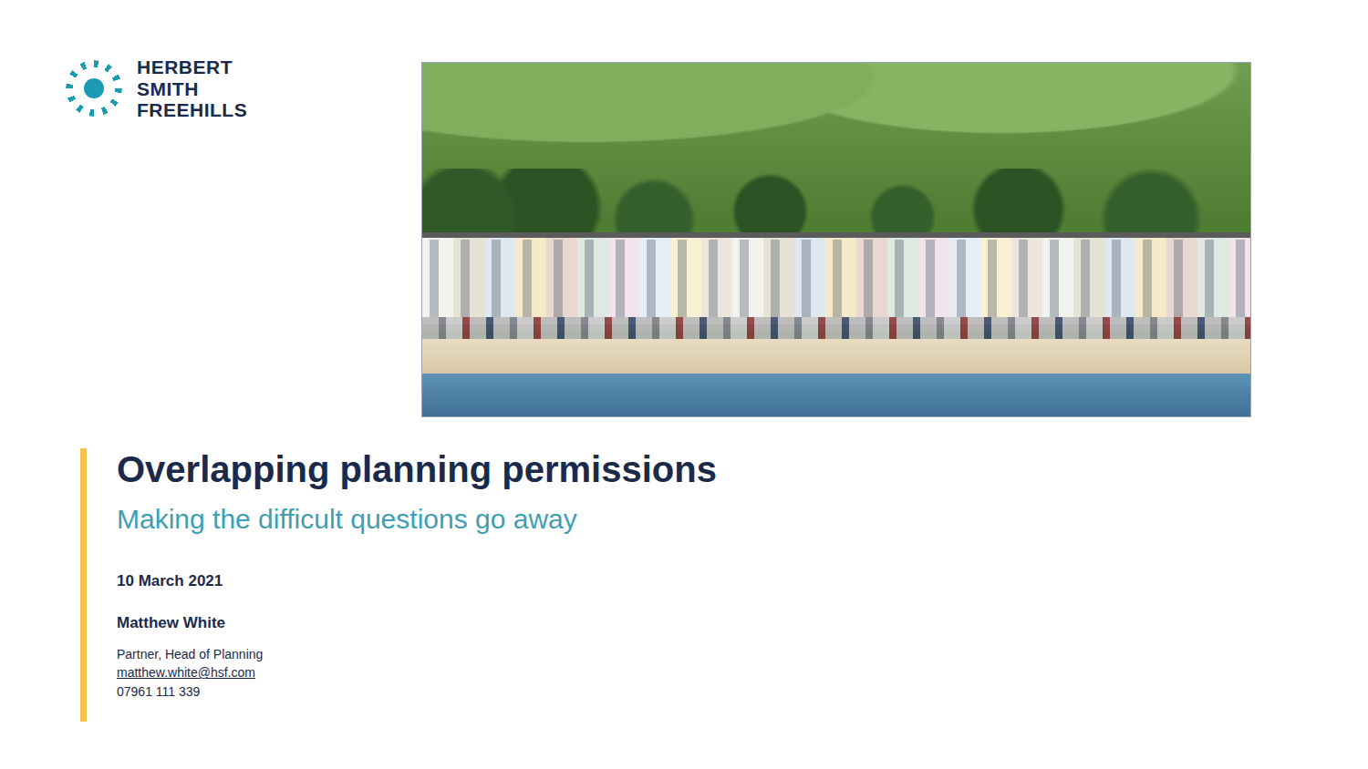Herbert
Smith
Freehills
Overlapping planning permissions
Making the difficult questions go away
10 March 2021
Matthew White
Partner, Head of Planning
matthew.white@hsf.com
07961 111 339